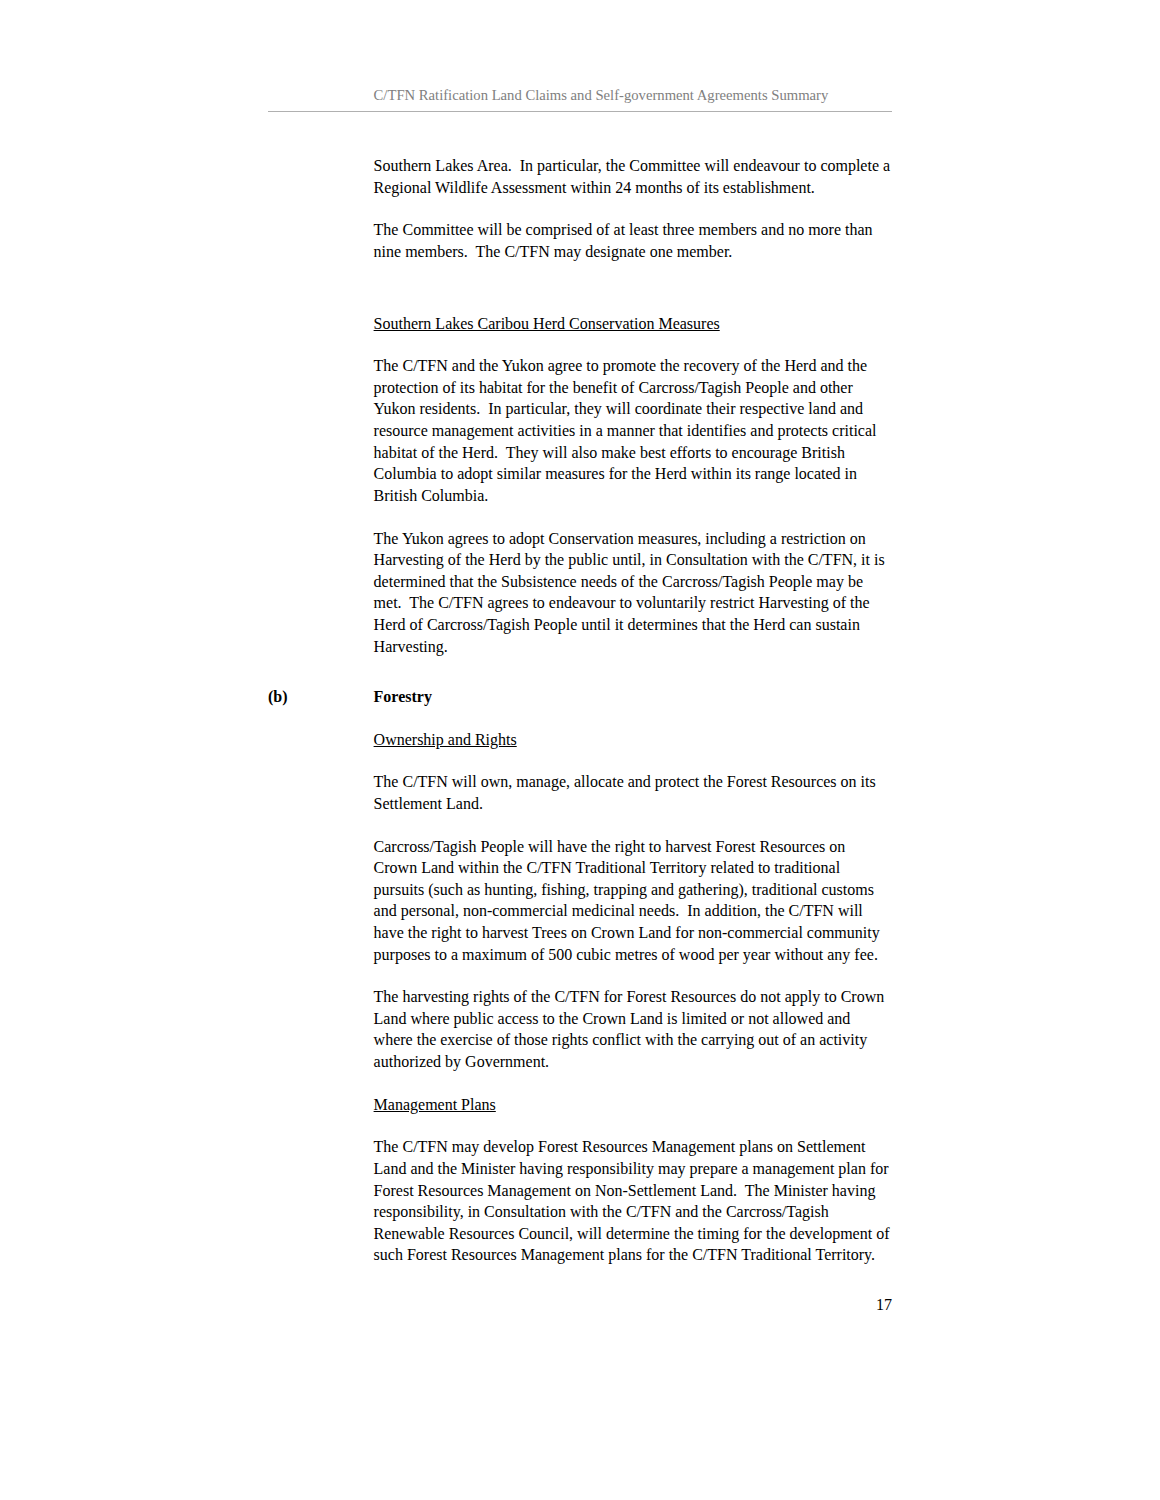C/TFN Ratification Land Claims and Self-government Agreements Summary
Southern Lakes Area. In particular, the Committee will endeavour to complete a Regional Wildlife Assessment within 24 months of its establishment.
The Committee will be comprised of at least three members and no more than nine members. The C/TFN may designate one member.
Southern Lakes Caribou Herd Conservation Measures
The C/TFN and the Yukon agree to promote the recovery of the Herd and the protection of its habitat for the benefit of Carcross/Tagish People and other Yukon residents. In particular, they will coordinate their respective land and resource management activities in a manner that identifies and protects critical habitat of the Herd. They will also make best efforts to encourage British Columbia to adopt similar measures for the Herd within its range located in British Columbia.
The Yukon agrees to adopt Conservation measures, including a restriction on Harvesting of the Herd by the public until, in Consultation with the C/TFN, it is determined that the Subsistence needs of the Carcross/Tagish People may be met. The C/TFN agrees to endeavour to voluntarily restrict Harvesting of the Herd of Carcross/Tagish People until it determines that the Herd can sustain Harvesting.
(b) Forestry
Ownership and Rights
The C/TFN will own, manage, allocate and protect the Forest Resources on its Settlement Land.
Carcross/Tagish People will have the right to harvest Forest Resources on Crown Land within the C/TFN Traditional Territory related to traditional pursuits (such as hunting, fishing, trapping and gathering), traditional customs and personal, non-commercial medicinal needs. In addition, the C/TFN will have the right to harvest Trees on Crown Land for non-commercial community purposes to a maximum of 500 cubic metres of wood per year without any fee.
The harvesting rights of the C/TFN for Forest Resources do not apply to Crown Land where public access to the Crown Land is limited or not allowed and where the exercise of those rights conflict with the carrying out of an activity authorized by Government.
Management Plans
The C/TFN may develop Forest Resources Management plans on Settlement Land and the Minister having responsibility may prepare a management plan for Forest Resources Management on Non-Settlement Land. The Minister having responsibility, in Consultation with the C/TFN and the Carcross/Tagish Renewable Resources Council, will determine the timing for the development of such Forest Resources Management plans for the C/TFN Traditional Territory.
17